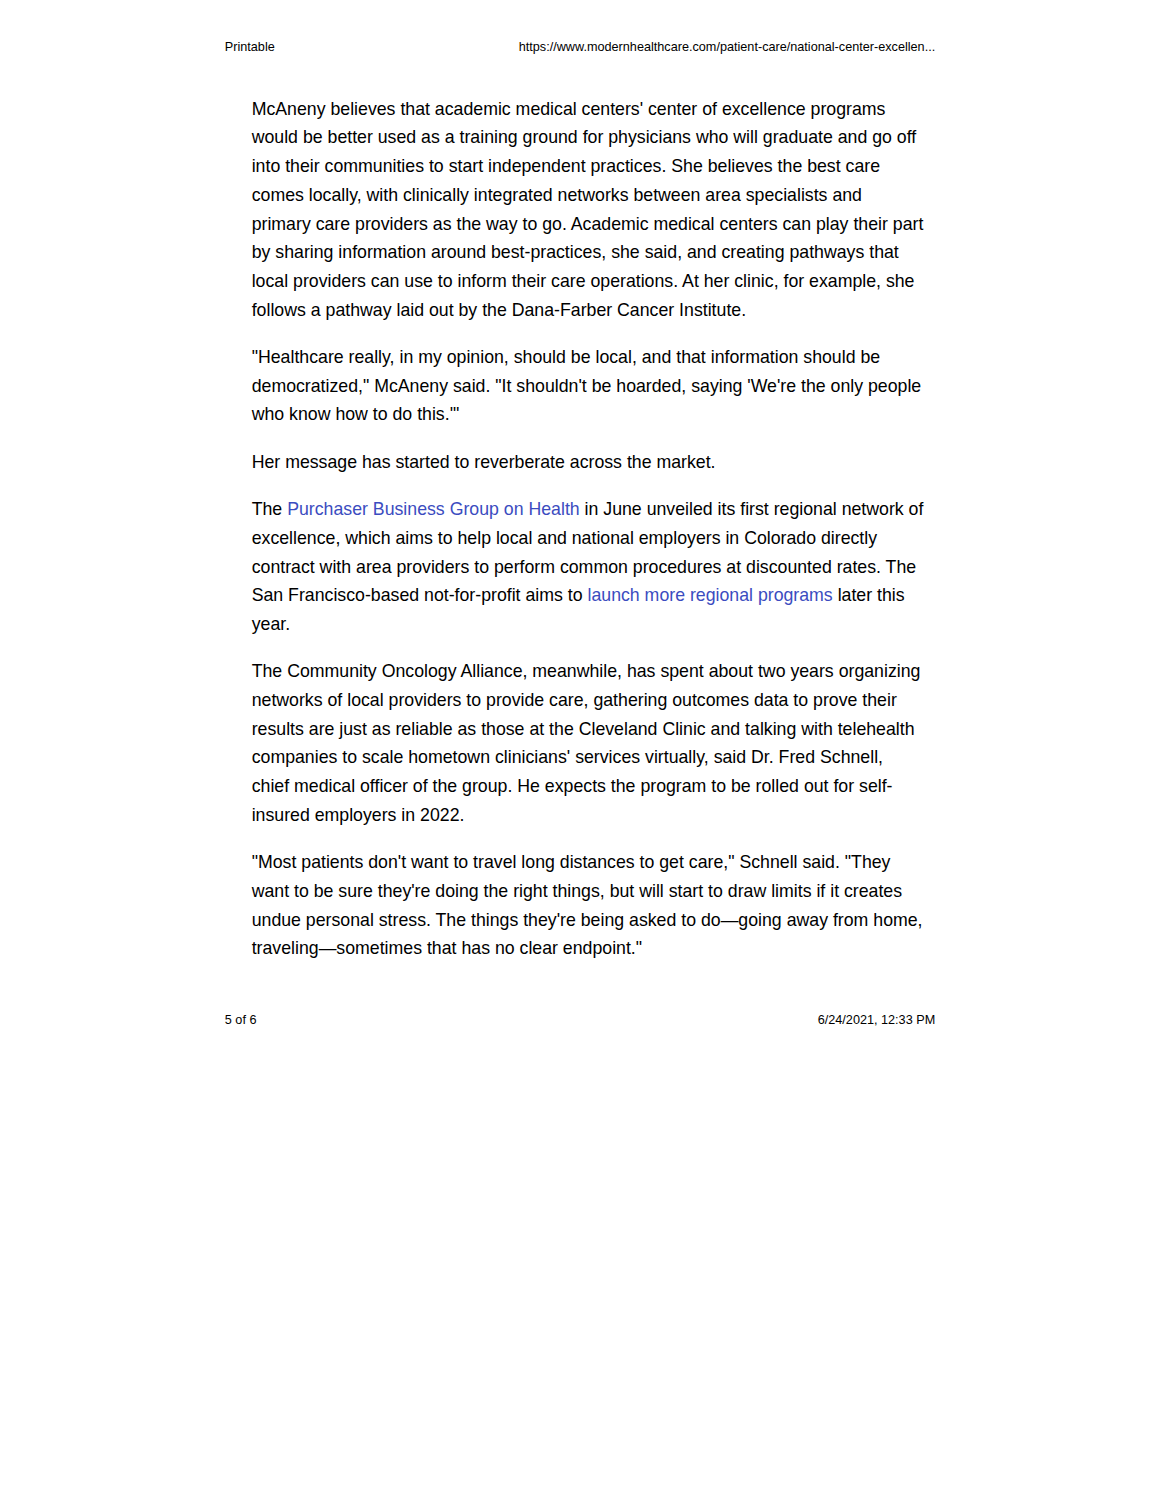Printable
https://www.modernhealthcare.com/patient-care/national-center-excellen...
McAneny believes that academic medical centers' center of excellence programs would be better used as a training ground for physicians who will graduate and go off into their communities to start independent practices. She believes the best care comes locally, with clinically integrated networks between area specialists and primary care providers as the way to go. Academic medical centers can play their part by sharing information around best-practices, she said, and creating pathways that local providers can use to inform their care operations. At her clinic, for example, she follows a pathway laid out by the Dana-Farber Cancer Institute.
"Healthcare really, in my opinion, should be local, and that information should be democratized," McAneny said. "It shouldn't be hoarded, saying 'We're the only people who know how to do this.'"
Her message has started to reverberate across the market.
The Purchaser Business Group on Health in June unveiled its first regional network of excellence, which aims to help local and national employers in Colorado directly contract with area providers to perform common procedures at discounted rates. The San Francisco-based not-for-profit aims to launch more regional programs later this year.
The Community Oncology Alliance, meanwhile, has spent about two years organizing networks of local providers to provide care, gathering outcomes data to prove their results are just as reliable as those at the Cleveland Clinic and talking with telehealth companies to scale hometown clinicians' services virtually, said Dr. Fred Schnell, chief medical officer of the group. He expects the program to be rolled out for self-insured employers in 2022.
"Most patients don't want to travel long distances to get care," Schnell said. "They want to be sure they're doing the right things, but will start to draw limits if it creates undue personal stress. The things they're being asked to do—going away from home, traveling—sometimes that has no clear endpoint."
5 of 6
6/24/2021, 12:33 PM